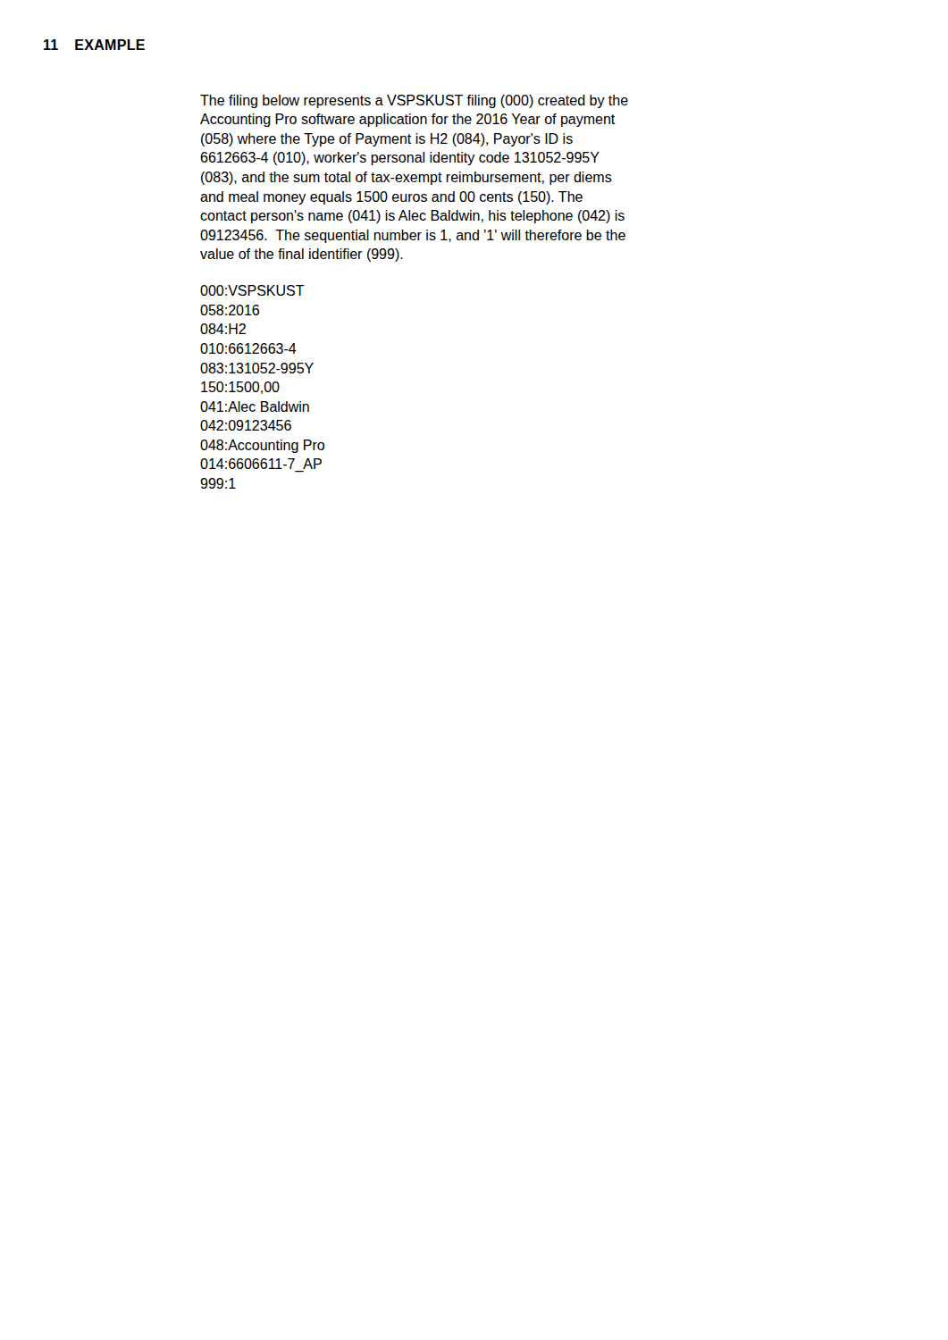11 EXAMPLE
The filing below represents a VSPSKUST filing (000) created by the Accounting Pro software application for the 2016 Year of payment (058) where the Type of Payment is H2 (084), Payor's ID is 6612663-4 (010), worker's personal identity code 131052-995Y (083), and the sum total of tax-exempt reimbursement, per diems and meal money equals 1500 euros and 00 cents (150). The contact person's name (041) is Alec Baldwin, his telephone (042) is 09123456. The sequential number is 1, and '1' will therefore be the value of the final identifier (999).
000:VSPSKUST
058:2016
084:H2
010:6612663-4
083:131052-995Y
150:1500,00
041:Alec Baldwin
042:09123456
048:Accounting Pro
014:6606611-7_AP
999:1